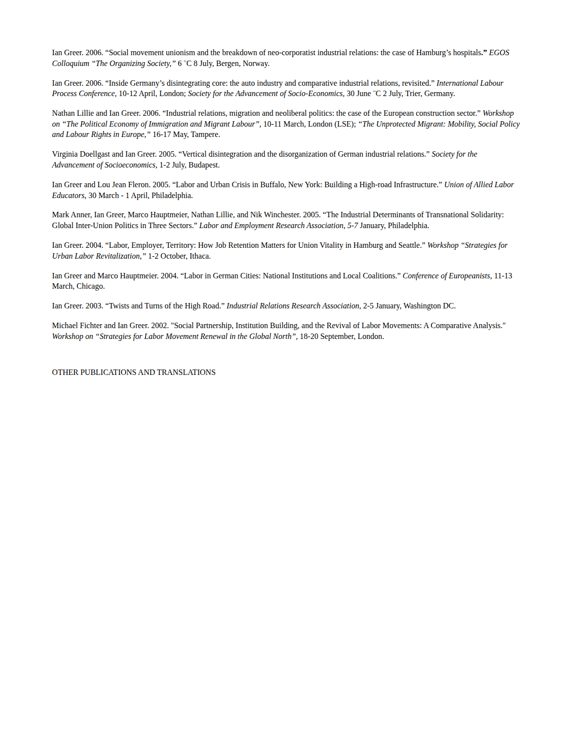Ian Greer. 2006. “Social movement unionism and the breakdown of neo-corporatist industrial relations: the case of Hamburg’s hospitals.” EGOS Colloquium “The Organizing Society,” 6 ¨C 8 July, Bergen, Norway.
Ian Greer. 2006. “Inside Germany’s disintegrating core: the auto industry and comparative industrial relations, revisited.” International Labour Process Conference, 10-12 April, London; Society for the Advancement of Socio-Economics, 30 June ¨C 2 July, Trier, Germany.
Nathan Lillie and Ian Greer. 2006. “Industrial relations, migration and neoliberal politics: the case of the European construction sector.” Workshop on “The Political Economy of Immigration and Migrant Labour”, 10-11 March, London (LSE); “The Unprotected Migrant: Mobility, Social Policy and Labour Rights in Europe,” 16-17 May, Tampere.
Virginia Doellgast and Ian Greer. 2005. “Vertical disintegration and the disorganization of German industrial relations.” Society for the Advancement of Socioeconomics, 1-2 July, Budapest.
Ian Greer and Lou Jean Fleron. 2005. “Labor and Urban Crisis in Buffalo, New York: Building a High-road Infrastructure.” Union of Allied Labor Educators, 30 March - 1 April, Philadelphia.
Mark Anner, Ian Greer, Marco Hauptmeier, Nathan Lillie, and Nik Winchester. 2005. “The Industrial Determinants of Transnational Solidarity: Global Inter-Union Politics in Three Sectors.” Labor and Employment Research Association, 5-7 January, Philadelphia.
Ian Greer. 2004. “Labor, Employer, Territory: How Job Retention Matters for Union Vitality in Hamburg and Seattle.” Workshop “Strategies for Urban Labor Revitalization,” 1-2 October, Ithaca.
Ian Greer and Marco Hauptmeier. 2004. “Labor in German Cities: National Institutions and Local Coalitions.” Conference of Europeanists, 11-13 March, Chicago.
Ian Greer. 2003. “Twists and Turns of the High Road.” Industrial Relations Research Association, 2-5 January, Washington DC.
Michael Fichter and Ian Greer. 2002. "Social Partnership, Institution Building, and the Revival of Labor Movements: A Comparative Analysis." Workshop on “Strategies for Labor Movement Renewal in the Global North”, 18-20 September, London.
OTHER PUBLICATIONS AND TRANSLATIONS